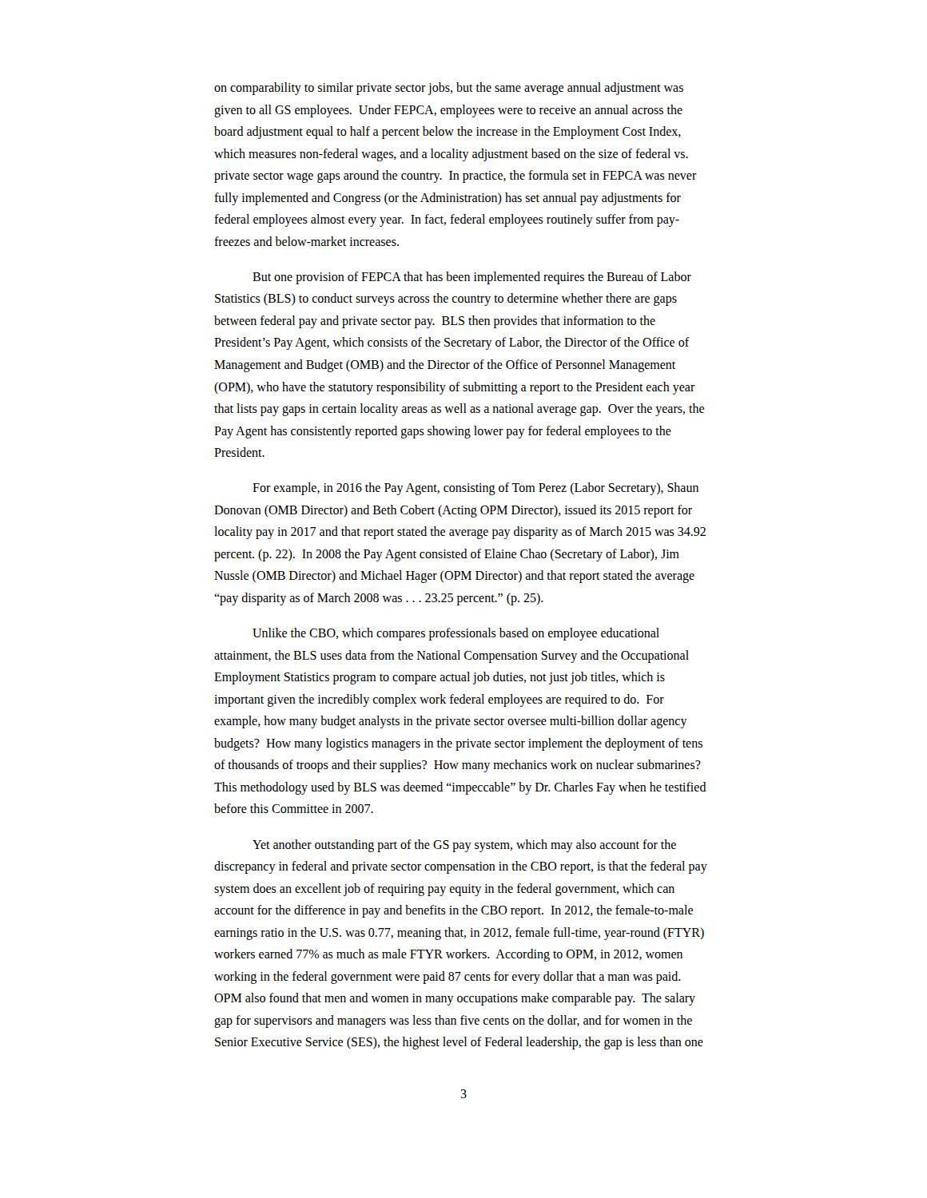on comparability to similar private sector jobs, but the same average annual adjustment was given to all GS employees. Under FEPCA, employees were to receive an annual across the board adjustment equal to half a percent below the increase in the Employment Cost Index, which measures non-federal wages, and a locality adjustment based on the size of federal vs. private sector wage gaps around the country. In practice, the formula set in FEPCA was never fully implemented and Congress (or the Administration) has set annual pay adjustments for federal employees almost every year. In fact, federal employees routinely suffer from pay-freezes and below-market increases.
But one provision of FEPCA that has been implemented requires the Bureau of Labor Statistics (BLS) to conduct surveys across the country to determine whether there are gaps between federal pay and private sector pay. BLS then provides that information to the President’s Pay Agent, which consists of the Secretary of Labor, the Director of the Office of Management and Budget (OMB) and the Director of the Office of Personnel Management (OPM), who have the statutory responsibility of submitting a report to the President each year that lists pay gaps in certain locality areas as well as a national average gap. Over the years, the Pay Agent has consistently reported gaps showing lower pay for federal employees to the President.
For example, in 2016 the Pay Agent, consisting of Tom Perez (Labor Secretary), Shaun Donovan (OMB Director) and Beth Cobert (Acting OPM Director), issued its 2015 report for locality pay in 2017 and that report stated the average pay disparity as of March 2015 was 34.92 percent. (p. 22). In 2008 the Pay Agent consisted of Elaine Chao (Secretary of Labor), Jim Nussle (OMB Director) and Michael Hager (OPM Director) and that report stated the average “pay disparity as of March 2008 was . . . 23.25 percent.” (p. 25).
Unlike the CBO, which compares professionals based on employee educational attainment, the BLS uses data from the National Compensation Survey and the Occupational Employment Statistics program to compare actual job duties, not just job titles, which is important given the incredibly complex work federal employees are required to do. For example, how many budget analysts in the private sector oversee multi-billion dollar agency budgets? How many logistics managers in the private sector implement the deployment of tens of thousands of troops and their supplies? How many mechanics work on nuclear submarines? This methodology used by BLS was deemed “impeccable” by Dr. Charles Fay when he testified before this Committee in 2007.
Yet another outstanding part of the GS pay system, which may also account for the discrepancy in federal and private sector compensation in the CBO report, is that the federal pay system does an excellent job of requiring pay equity in the federal government, which can account for the difference in pay and benefits in the CBO report. In 2012, the female-to-male earnings ratio in the U.S. was 0.77, meaning that, in 2012, female full-time, year-round (FTYR) workers earned 77% as much as male FTYR workers. According to OPM, in 2012, women working in the federal government were paid 87 cents for every dollar that a man was paid. OPM also found that men and women in many occupations make comparable pay. The salary gap for supervisors and managers was less than five cents on the dollar, and for women in the Senior Executive Service (SES), the highest level of Federal leadership, the gap is less than one
3